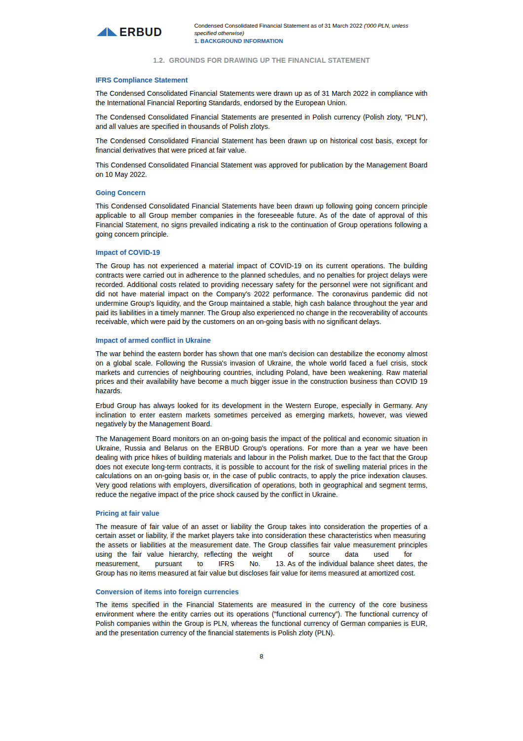ERBUD
Condensed Consolidated Financial Statement as of 31 March 2022 ('000 PLN, unless specified otherwise)
1. BACKGROUND INFORMATION
1.2. GROUNDS FOR DRAWING UP THE FINANCIAL STATEMENT
IFRS Compliance Statement
The Condensed Consolidated Financial Statements were drawn up as of 31 March 2022 in compliance with the International Financial Reporting Standards, endorsed by the European Union.
The Condensed Consolidated Financial Statements are presented in Polish currency (Polish zloty, "PLN"), and all values are specified in thousands of Polish zlotys.
The Condensed Consolidated Financial Statement has been drawn up on historical cost basis, except for financial derivatives that were priced at fair value.
This Condensed Consolidated Financial Statement was approved for publication by the Management Board on 10 May 2022.
Going Concern
This Condensed Consolidated Financial Statements have been drawn up following going concern principle applicable to all Group member companies in the foreseeable future. As of the date of approval of this Financial Statement, no signs prevailed indicating a risk to the continuation of Group operations following a going concern principle.
Impact of COVID-19
The Group has not experienced a material impact of COVID-19 on its current operations. The building contracts were carried out in adherence to the planned schedules, and no penalties for project delays were recorded. Additional costs related to providing necessary safety for the personnel were not significant and did not have material impact on the Company's 2022 performance. The coronavirus pandemic did not undermine Group's liquidity, and the Group maintained a stable, high cash balance throughout the year and paid its liabilities in a timely manner. The Group also experienced no change in the recoverability of accounts receivable, which were paid by the customers on an on-going basis with no significant delays.
Impact of armed conflict in Ukraine
The war behind the eastern border has shown that one man's decision can destabilize the economy almost on a global scale. Following the Russia's invasion of Ukraine, the whole world faced a fuel crisis, stock markets and currencies of neighbouring countries, including Poland, have been weakening. Raw material prices and their availability have become a much bigger issue in the construction business than COVID 19 hazards.
Erbud Group has always looked for its development in the Western Europe, especially in Germany. Any inclination to enter eastern markets sometimes perceived as emerging markets, however, was viewed negatively by the Management Board.
The Management Board monitors on an on-going basis the impact of the political and economic situation in Ukraine, Russia and Belarus on the ERBUD Group's operations. For more than a year we have been dealing with price hikes of building materials and labour in the Polish market. Due to the fact that the Group does not execute long-term contracts, it is possible to account for the risk of swelling material prices in the calculations on an on-going basis or, in the case of public contracts, to apply the price indexation clauses. Very good relations with employers, diversification of operations, both in geographical and segment terms, reduce the negative impact of the price shock caused by the conflict in Ukraine.
Pricing at fair value
The measure of fair value of an asset or liability the Group takes into consideration the properties of a certain asset or liability, if the market players take into consideration these characteristics when measuring the assets or liabilities at the measurement date. The Group classifies fair value measurement principles using the fair value hierarchy, reflecting the weight of source data used for measurement, pursuant to IFRS No. 13. As of the individual balance sheet dates, the Group has no items measured at fair value but discloses fair value for items measured at amortized cost.
Conversion of items into foreign currencies
The items specified in the Financial Statements are measured in the currency of the core business environment where the entity carries out its operations ("functional currency”). The functional currency of Polish companies within the Group is PLN, whereas the functional currency of German companies is EUR, and the presentation currency of the financial statements is Polish zloty (PLN).
8